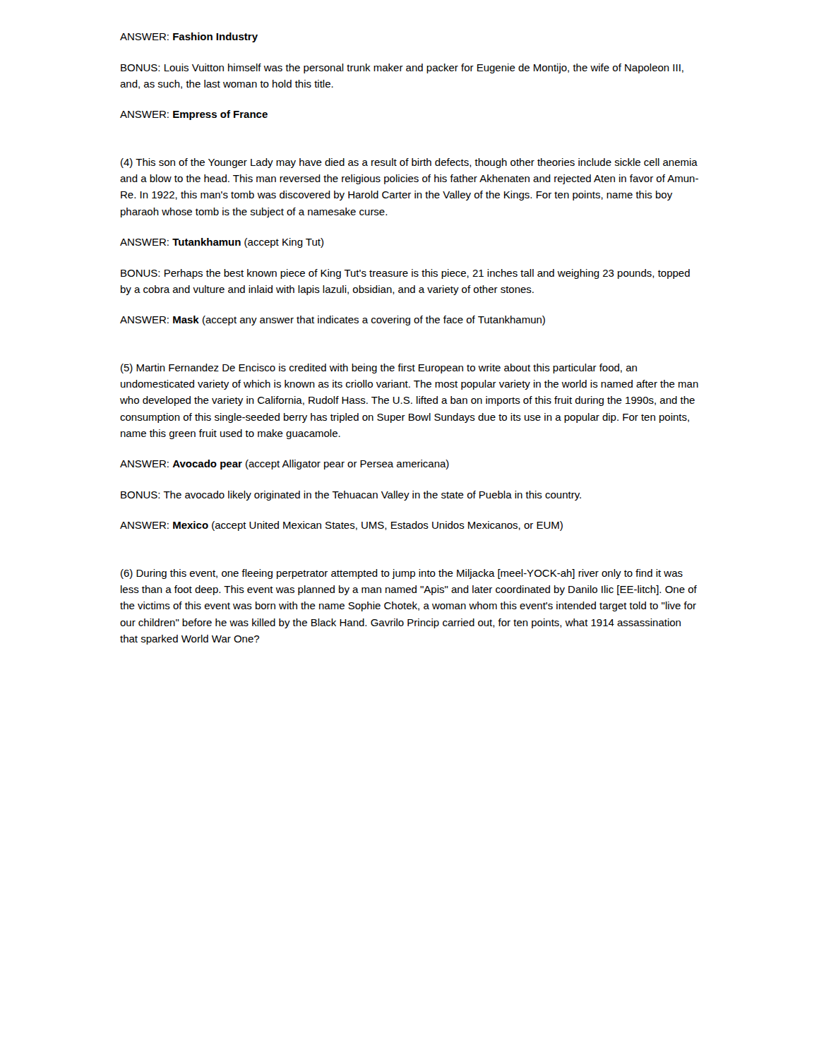ANSWER: Fashion Industry
BONUS: Louis Vuitton himself was the personal trunk maker and packer for Eugenie de Montijo, the wife of Napoleon III, and, as such, the last woman to hold this title.
ANSWER: Empress of France
(4) This son of the Younger Lady may have died as a result of birth defects, though other theories include sickle cell anemia and a blow to the head. This man reversed the religious policies of his father Akhenaten and rejected Aten in favor of Amun-Re. In 1922, this man's tomb was discovered by Harold Carter in the Valley of the Kings. For ten points, name this boy pharaoh whose tomb is the subject of a namesake curse.
ANSWER: Tutankhamun (accept King Tut)
BONUS: Perhaps the best known piece of King Tut's treasure is this piece, 21 inches tall and weighing 23 pounds, topped by a cobra and vulture and inlaid with lapis lazuli, obsidian, and a variety of other stones.
ANSWER: Mask (accept any answer that indicates a covering of the face of Tutankhamun)
(5) Martin Fernandez De Encisco is credited with being the first European to write about this particular food, an undomesticated variety of which is known as its criollo variant. The most popular variety in the world is named after the man who developed the variety in California, Rudolf Hass. The U.S. lifted a ban on imports of this fruit during the 1990s, and the consumption of this single-seeded berry has tripled on Super Bowl Sundays due to its use in a popular dip. For ten points, name this green fruit used to make guacamole.
ANSWER: Avocado pear (accept Alligator pear or Persea americana)
BONUS: The avocado likely originated in the Tehuacan Valley in the state of Puebla in this country.
ANSWER: Mexico (accept United Mexican States, UMS, Estados Unidos Mexicanos, or EUM)
(6) During this event, one fleeing perpetrator attempted to jump into the Miljacka [meel-YOCK-ah] river only to find it was less than a foot deep. This event was planned by a man named "Apis" and later coordinated by Danilo Ilic [EE-litch]. One of the victims of this event was born with the name Sophie Chotek, a woman whom this event's intended target told to "live for our children" before he was killed by the Black Hand. Gavrilo Princip carried out, for ten points, what 1914 assassination that sparked World War One?